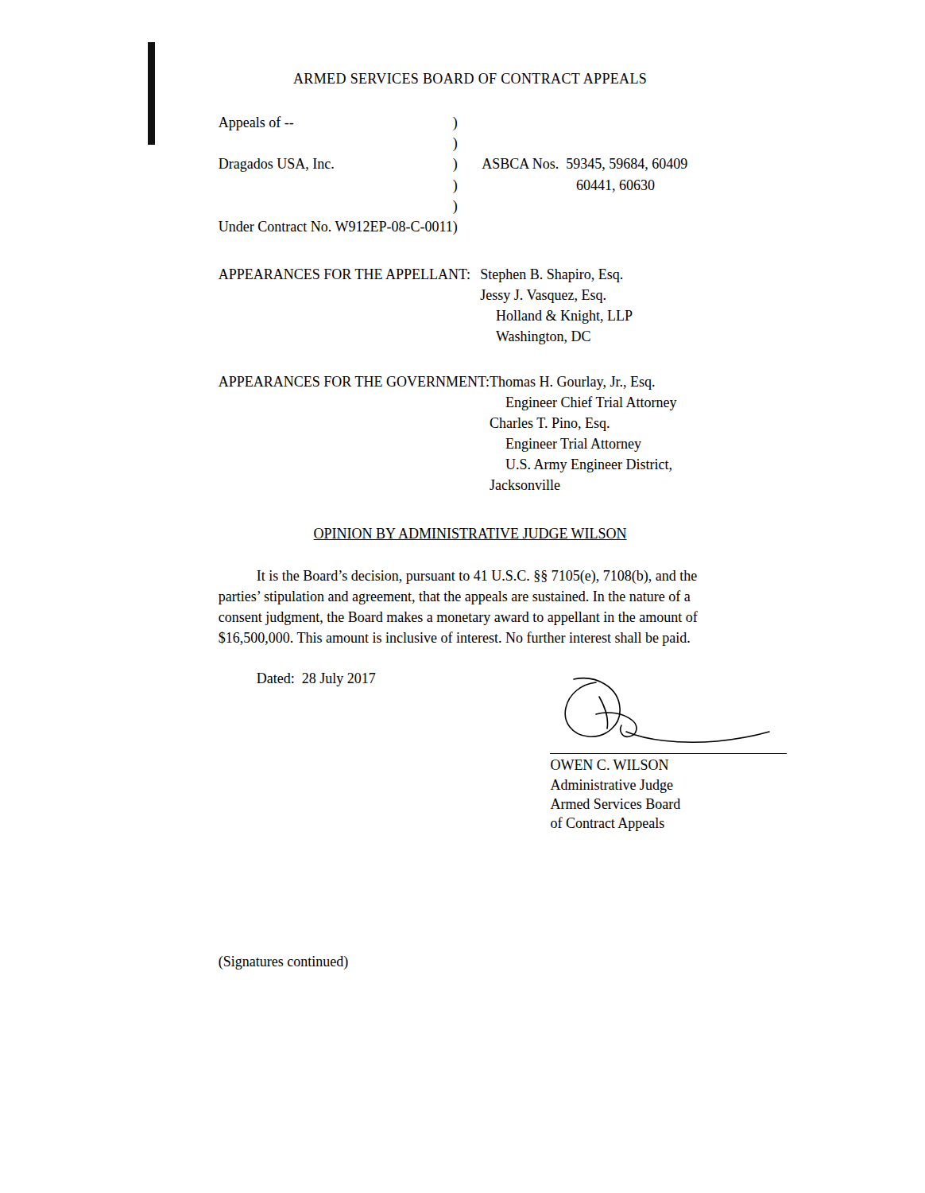ARMED SERVICES BOARD OF CONTRACT APPEALS
| Appeals of -- | ) | |
| | ) | |
| Dragados USA, Inc. | ) | ASBCA Nos. 59345, 59684, 60409 |
| | ) | 60441, 60630 |
| | ) | |
| Under Contract No. W912EP-08-C-0011 | ) | |
| APPEARANCES FOR THE APPELLANT: | Stephen B. Shapiro, Esq. |
| | Jessy J. Vasquez, Esq. |
| | Holland & Knight, LLP |
| | Washington, DC |
| APPEARANCES FOR THE GOVERNMENT: | Thomas H. Gourlay, Jr., Esq. |
| | Engineer Chief Trial Attorney |
| | Charles T. Pino, Esq. |
| | Engineer Trial Attorney |
| | U.S. Army Engineer District, Jacksonville |
OPINION BY ADMINISTRATIVE JUDGE WILSON
It is the Board’s decision, pursuant to 41 U.S.C. §§ 7105(e), 7108(b), and the parties’ stipulation and agreement, that the appeals are sustained. In the nature of a consent judgment, the Board makes a monetary award to appellant in the amount of $16,500,000. This amount is inclusive of interest. No further interest shall be paid.
Dated: 28 July 2017
OWEN C. WILSON
Administrative Judge
Armed Services Board
of Contract Appeals
(Signatures continued)